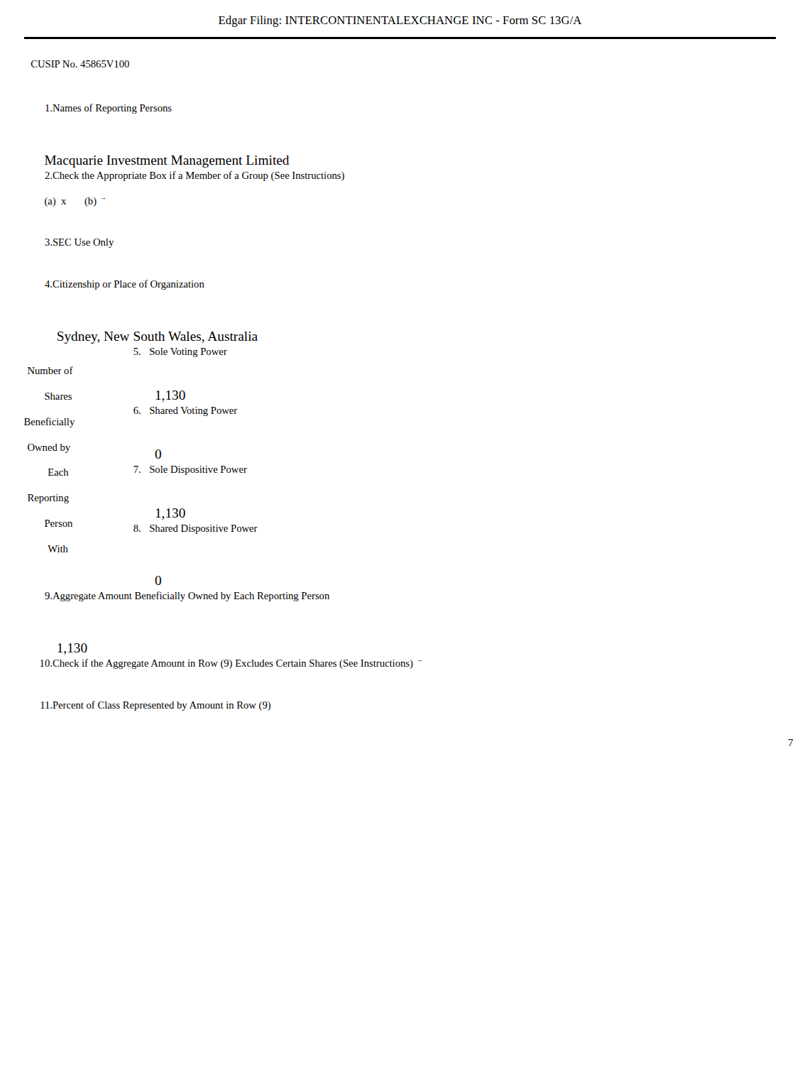Edgar Filing: INTERCONTINENTALEXCHANGE INC - Form SC 13G/A
CUSIP No. 45865V100
| 1. | Names of Reporting Persons |
Macquarie Investment Management Limited
| 2. | Check the Appropriate Box if a Member of a Group (See Instructions) |
(a) x (b) ¨
| 3. | SEC Use Only |
| 4. | Citizenship or Place of Organization |
Sydney, New South Wales, Australia
Number of
Shares
Beneficially
Owned by
Each
Reporting
Person
With
5.
Sole Voting Power
1,130
6.
Shared Voting Power
0
7.
Sole Dispositive Power
1,130
8.
Shared Dispositive Power
0
| 9. | Aggregate Amount Beneficially Owned by Each Reporting Person |
1,130
| 10. | Check if the Aggregate Amount in Row (9) Excludes Certain Shares (See Instructions) ¨ |
| 11. | Percent of Class Represented by Amount in Row (9) |
7